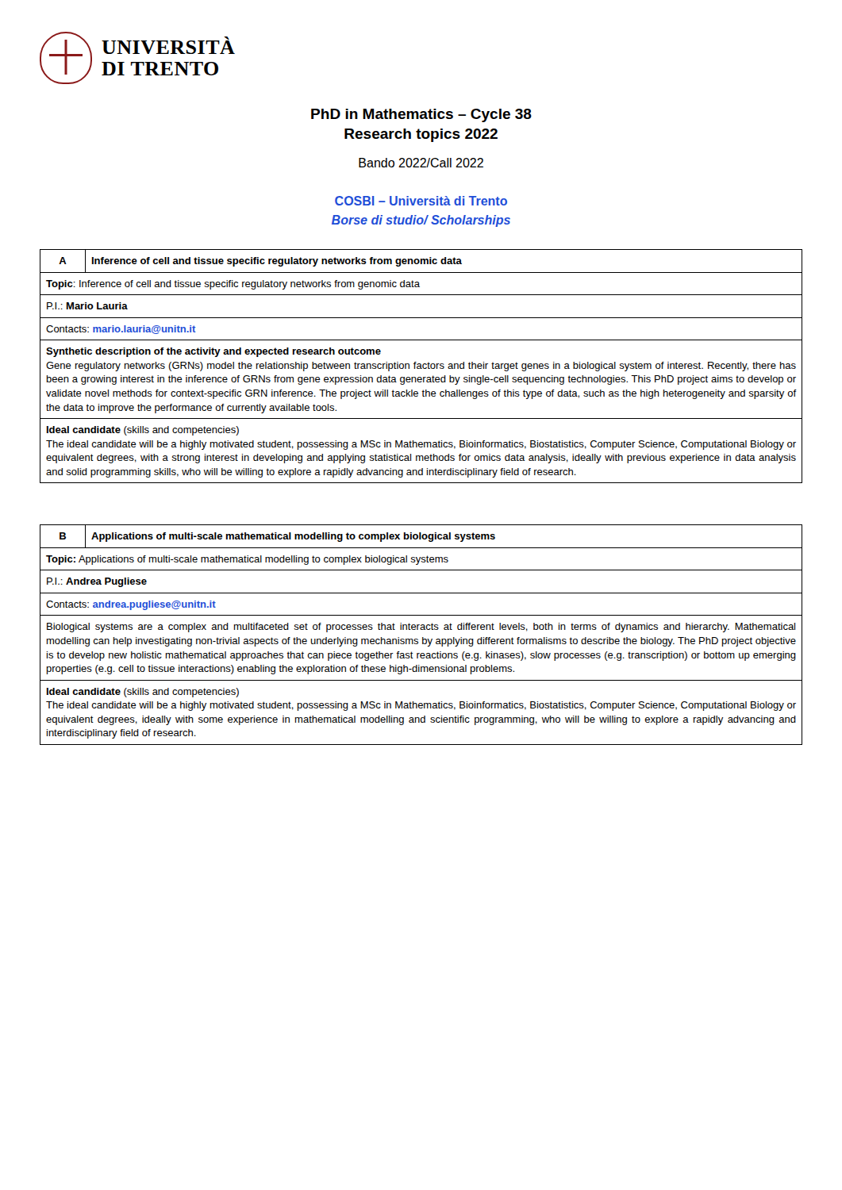UNIVERSITÀ
DI TRENTO
PhD in Mathematics – Cycle 38
Research topics 2022
Bando 2022/Call 2022
COSBI – Università di Trento Borse di studio/ Scholarships
| A | Inference of cell and tissue specific regulatory networks from genomic data |
| Topic : Inference of cell and tissue specific regulatory networks from genomic data |
| P.I.: Mario Lauria |
| Contacts: mario.lauria@unitn.it |
| Synthetic description of the activity and expected research outcome Gene regulatory networks (GRNs) model the relationship between transcription factors and their target genes in a biological system of interest. Recently, there has been a growing interest in the inference of GRNs from gene expression data generated by single-cell sequencing technologies. This PhD project aims to develop or validate novel methods for context-specific GRN inference. The project will tackle the challenges of this type of data, such as the high heterogeneity and sparsity of the data to improve the performance of currently available tools. |
| Ideal candidate (skills and competencies) The ideal candidate will be a highly motivated student, possessing a MSc in Mathematics, Bioinformatics, Biostatistics, Computer Science, Computational Biology or equivalent degrees, with a strong interest in developing and applying statistical methods for omics data analysis, ideally with previous experience in data analysis and solid programming skills, who will be willing to explore a rapidly advancing and interdisciplinary field of research. |
| B | Applications of multi-scale mathematical modelling to complex biological systems |
| Topic: Applications of multi-scale mathematical modelling to complex biological systems |
| P.I.: Andrea Pugliese |
| Contacts: andrea.pugliese@unitn.it |
| Biological systems are a complex and multifaceted set of processes that interacts at different levels, both in terms of dynamics and hierarchy. Mathematical modelling can help investigating non-trivial aspects of the underlying mechanisms by applying different formalisms to describe the biology. The PhD project objective is to develop new holistic mathematical approaches that can piece together fast reactions (e.g. kinases), slow processes (e.g. transcription) or bottom up emerging properties (e.g. cell to tissue interactions) enabling the exploration of these high-dimensional problems. |
| Ideal candidate (skills and competencies) The ideal candidate will be a highly motivated student, possessing a MSc in Mathematics, Bioinformatics, Biostatistics, Computer Science, Computational Biology or equivalent degrees, ideally with some experience in mathematical modelling and scientific programming, who will be willing to explore a rapidly advancing and interdisciplinary field of research. |